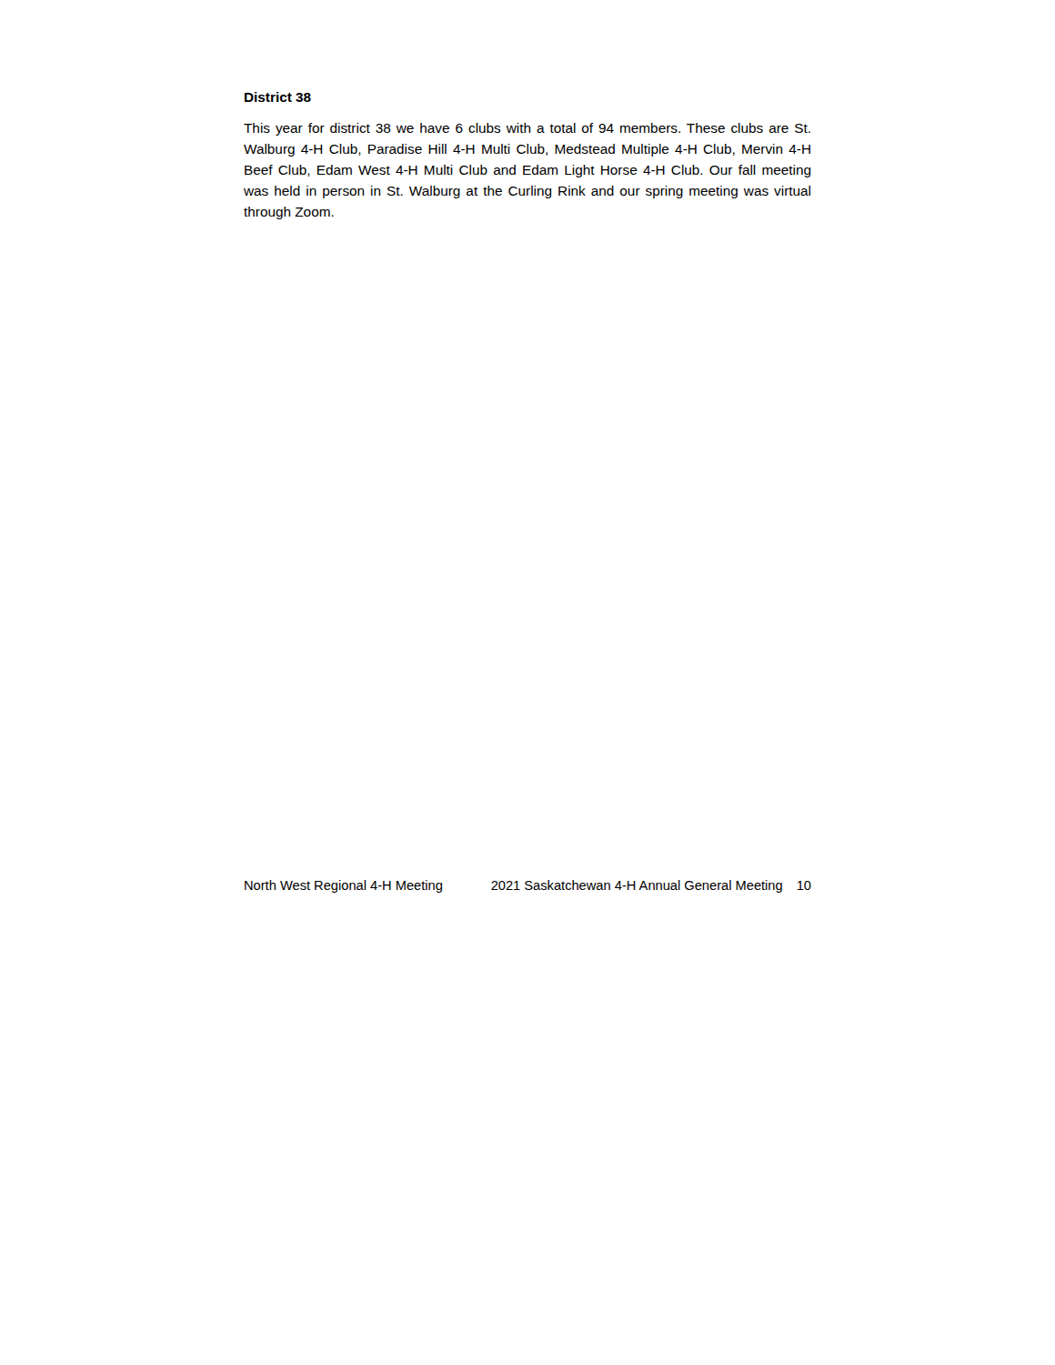District 38
This year for district 38 we have 6 clubs with a total of 94 members. These clubs are St. Walburg 4-H Club, Paradise Hill 4-H Multi Club, Medstead Multiple 4-H Club, Mervin 4-H Beef Club, Edam West 4-H Multi Club and Edam Light Horse 4-H Club. Our fall meeting was held in person in St. Walburg at the Curling Rink and our spring meeting was virtual through Zoom.
North West Regional 4-H Meeting 2021 Saskatchewan 4-H Annual General Meeting 10